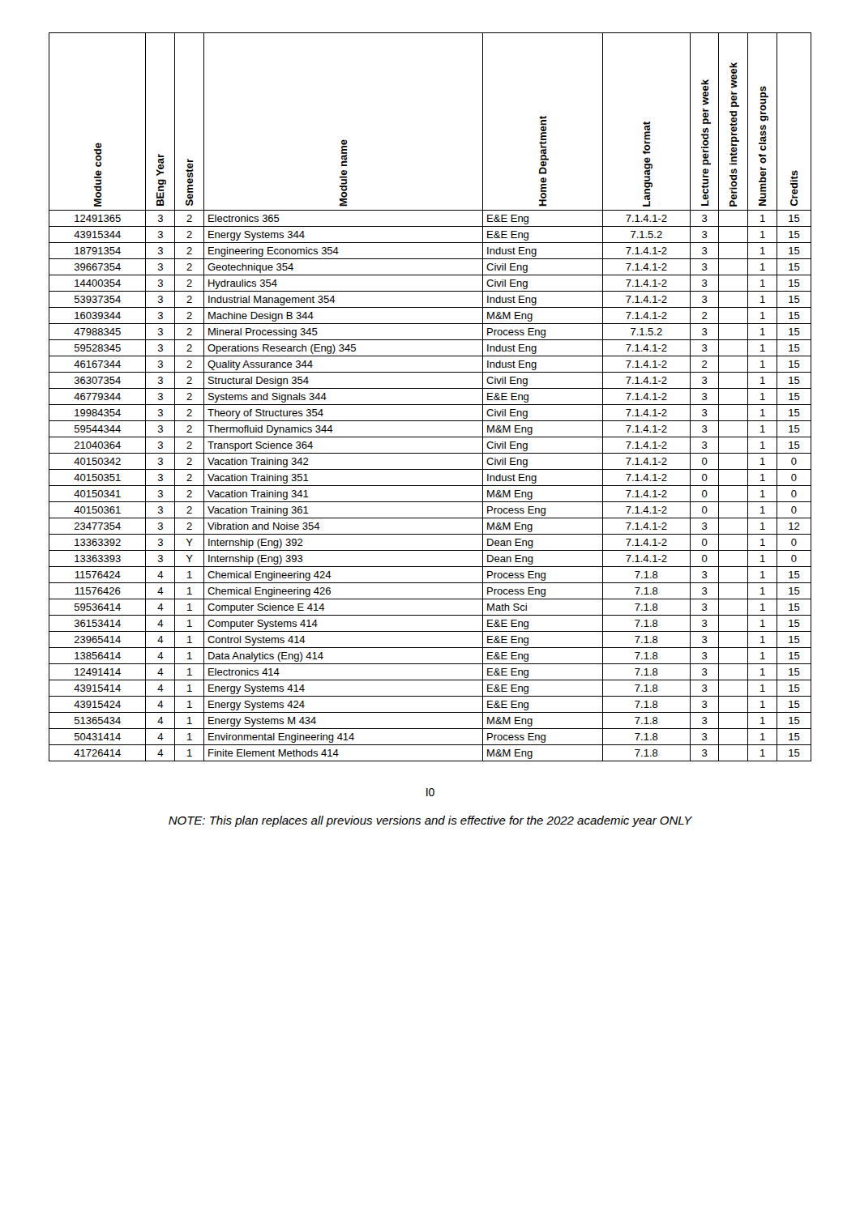| Module code | BEng Year | Semester | Module name | Home Department | Language format | Lecture periods per week | Periods interpreted per week | Number of class groups | Credits |
| --- | --- | --- | --- | --- | --- | --- | --- | --- | --- |
| 12491365 | 3 | 2 | Electronics 365 | E&E Eng | 7.1.4.1-2 | 3 | | 1 | 15 |
| 43915344 | 3 | 2 | Energy Systems 344 | E&E Eng | 7.1.5.2 | 3 | | 1 | 15 |
| 18791354 | 3 | 2 | Engineering Economics 354 | Indust Eng | 7.1.4.1-2 | 3 | | 1 | 15 |
| 39667354 | 3 | 2 | Geotechnique 354 | Civil Eng | 7.1.4.1-2 | 3 | | 1 | 15 |
| 14400354 | 3 | 2 | Hydraulics 354 | Civil Eng | 7.1.4.1-2 | 3 | | 1 | 15 |
| 53937354 | 3 | 2 | Industrial Management 354 | Indust Eng | 7.1.4.1-2 | 3 | | 1 | 15 |
| 16039344 | 3 | 2 | Machine Design B 344 | M&M Eng | 7.1.4.1-2 | 2 | | 1 | 15 |
| 47988345 | 3 | 2 | Mineral Processing 345 | Process Eng | 7.1.5.2 | 3 | | 1 | 15 |
| 59528345 | 3 | 2 | Operations Research (Eng) 345 | Indust Eng | 7.1.4.1-2 | 3 | | 1 | 15 |
| 46167344 | 3 | 2 | Quality Assurance 344 | Indust Eng | 7.1.4.1-2 | 2 | | 1 | 15 |
| 36307354 | 3 | 2 | Structural Design 354 | Civil Eng | 7.1.4.1-2 | 3 | | 1 | 15 |
| 46779344 | 3 | 2 | Systems and Signals 344 | E&E Eng | 7.1.4.1-2 | 3 | | 1 | 15 |
| 19984354 | 3 | 2 | Theory of Structures 354 | Civil Eng | 7.1.4.1-2 | 3 | | 1 | 15 |
| 59544344 | 3 | 2 | Thermofluid Dynamics 344 | M&M Eng | 7.1.4.1-2 | 3 | | 1 | 15 |
| 21040364 | 3 | 2 | Transport Science 364 | Civil Eng | 7.1.4.1-2 | 3 | | 1 | 15 |
| 40150342 | 3 | 2 | Vacation Training 342 | Civil Eng | 7.1.4.1-2 | 0 | | 1 | 0 |
| 40150351 | 3 | 2 | Vacation Training 351 | Indust Eng | 7.1.4.1-2 | 0 | | 1 | 0 |
| 40150341 | 3 | 2 | Vacation Training 341 | M&M Eng | 7.1.4.1-2 | 0 | | 1 | 0 |
| 40150361 | 3 | 2 | Vacation Training 361 | Process Eng | 7.1.4.1-2 | 0 | | 1 | 0 |
| 23477354 | 3 | 2 | Vibration and Noise 354 | M&M Eng | 7.1.4.1-2 | 3 | | 1 | 12 |
| 13363392 | 3 | Y | Internship (Eng) 392 | Dean Eng | 7.1.4.1-2 | 0 | | 1 | 0 |
| 13363393 | 3 | Y | Internship (Eng) 393 | Dean Eng | 7.1.4.1-2 | 0 | | 1 | 0 |
| 11576424 | 4 | 1 | Chemical Engineering 424 | Process Eng | 7.1.8 | 3 | | 1 | 15 |
| 11576426 | 4 | 1 | Chemical Engineering 426 | Process Eng | 7.1.8 | 3 | | 1 | 15 |
| 59536414 | 4 | 1 | Computer Science E 414 | Math Sci | 7.1.8 | 3 | | 1 | 15 |
| 36153414 | 4 | 1 | Computer Systems 414 | E&E Eng | 7.1.8 | 3 | | 1 | 15 |
| 23965414 | 4 | 1 | Control Systems 414 | E&E Eng | 7.1.8 | 3 | | 1 | 15 |
| 13856414 | 4 | 1 | Data Analytics (Eng) 414 | E&E Eng | 7.1.8 | 3 | | 1 | 15 |
| 12491414 | 4 | 1 | Electronics 414 | E&E Eng | 7.1.8 | 3 | | 1 | 15 |
| 43915414 | 4 | 1 | Energy Systems 414 | E&E Eng | 7.1.8 | 3 | | 1 | 15 |
| 43915424 | 4 | 1 | Energy Systems 424 | E&E Eng | 7.1.8 | 3 | | 1 | 15 |
| 51365434 | 4 | 1 | Energy Systems M 434 | M&M Eng | 7.1.8 | 3 | | 1 | 15 |
| 50431414 | 4 | 1 | Environmental Engineering 414 | Process Eng | 7.1.8 | 3 | | 1 | 15 |
| 41726414 | 4 | 1 | Finite Element Methods 414 | M&M Eng | 7.1.8 | 3 | | 1 | 15 |
I0
NOTE: This plan replaces all previous versions and is effective for the 2022 academic year ONLY